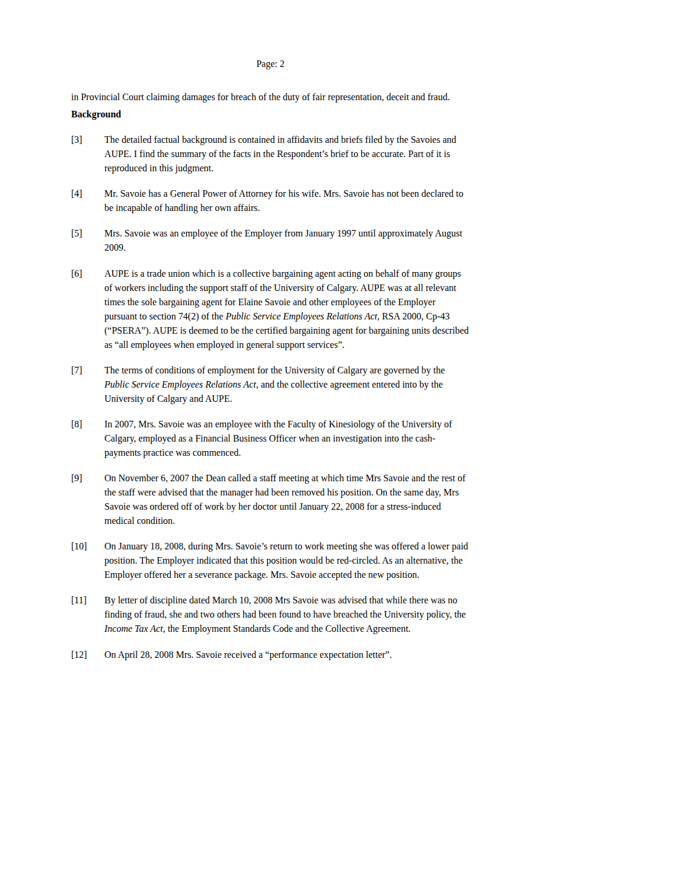Page: 2
in Provincial Court claiming damages for breach of the duty of fair representation, deceit and fraud.
Background
[3]
The detailed factual background is contained in affidavits and briefs filed by the Savoies and AUPE. I find the summary of the facts in the Respondent’s brief to be accurate. Part of it is reproduced in this judgment.
[4]
Mr. Savoie has a General Power of Attorney for his wife. Mrs. Savoie has not been declared to be incapable of handling her own affairs.
[5]
Mrs. Savoie was an employee of the Employer from January 1997 until approximately August 2009.
[6]
AUPE is a trade union which is a collective bargaining agent acting on behalf of many groups of workers including the support staff of the University of Calgary. AUPE was at all relevant times the sole bargaining agent for Elaine Savoie and other employees of the Employer pursuant to section 74(2) of the Public Service Employees Relations Act, RSA 2000, Cp-43 (“PSERA”). AUPE is deemed to be the certified bargaining agent for bargaining units described as “all employees when employed in general support services”.
[7]
The terms of conditions of employment for the University of Calgary are governed by the Public Service Employees Relations Act, and the collective agreement entered into by the University of Calgary and AUPE.
[8]
In 2007, Mrs. Savoie was an employee with the Faculty of Kinesiology of the University of Calgary, employed as a Financial Business Officer when an investigation into the cash-payments practice was commenced.
[9]
On November 6, 2007 the Dean called a staff meeting at which time Mrs Savoie and the rest of the staff were advised that the manager had been removed his position. On the same day, Mrs Savoie was ordered off of work by her doctor until January 22, 2008 for a stress-induced medical condition.
[10]
On January 18, 2008, during Mrs. Savoie’s return to work meeting she was offered a lower paid position. The Employer indicated that this position would be red-circled. As an alternative, the Employer offered her a severance package. Mrs. Savoie accepted the new position.
[11]
By letter of discipline dated March 10, 2008 Mrs Savoie was advised that while there was no finding of fraud, she and two others had been found to have breached the University policy, the Income Tax Act, the Employment Standards Code and the Collective Agreement.
[12]
On April 28, 2008 Mrs. Savoie received a “performance expectation letter”.